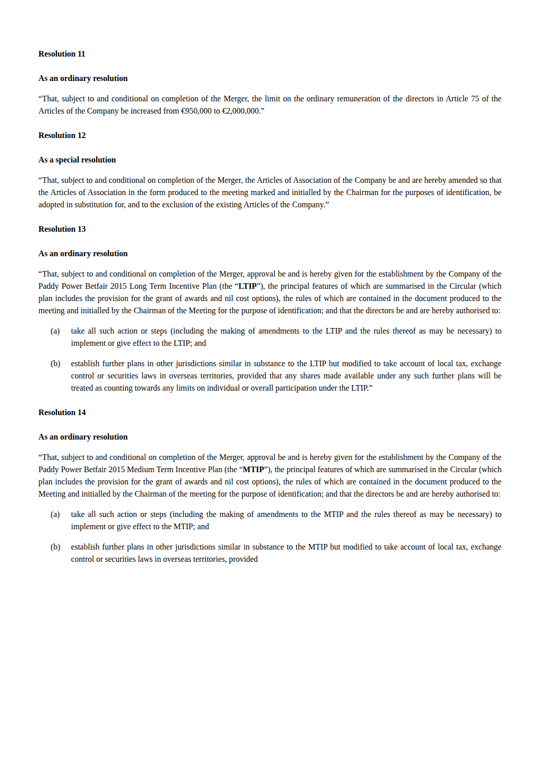Resolution 11
As an ordinary resolution
“That, subject to and conditional on completion of the Merger, the limit on the ordinary remuneration of the directors in Article 75 of the Articles of the Company be increased from €950,000 to €2,000,000.”
Resolution 12
As a special resolution
“That, subject to and conditional on completion of the Merger, the Articles of Association of the Company be and are hereby amended so that the Articles of Association in the form produced to the meeting marked and initialled by the Chairman for the purposes of identification, be adopted in substitution for, and to the exclusion of the existing Articles of the Company.”
Resolution 13
As an ordinary resolution
“That, subject to and conditional on completion of the Merger, approval be and is hereby given for the establishment by the Company of the Paddy Power Betfair 2015 Long Term Incentive Plan (the “LTIP”), the principal features of which are summarised in the Circular (which plan includes the provision for the grant of awards and nil cost options), the rules of which are contained in the document produced to the meeting and initialled by the Chairman of the Meeting for the purpose of identification; and that the directors be and are hereby authorised to:
(a)
take all such action or steps (including the making of amendments to the LTIP and the rules thereof as may be necessary) to implement or give effect to the LTIP; and
(b)
establish further plans in other jurisdictions similar in substance to the LTIP but modified to take account of local tax, exchange control or securities laws in overseas territories, provided that any shares made available under any such further plans will be treated as counting towards any limits on individual or overall participation under the LTIP.”
Resolution 14
As an ordinary resolution
“That, subject to and conditional on completion of the Merger, approval be and is hereby given for the establishment by the Company of the Paddy Power Betfair 2015 Medium Term Incentive Plan (the “MTIP”), the principal features of which are summarised in the Circular (which plan includes the provision for the grant of awards and nil cost options), the rules of which are contained in the document produced to the Meeting and initialled by the Chairman of the meeting for the purpose of identification; and that the directors be and are hereby authorised to:
(a)
take all such action or steps (including the making of amendments to the MTIP and the rules thereof as may be necessary) to implement or give effect to the MTIP; and
(b)
establish further plans in other jurisdictions similar in substance to the MTIP but modified to take account of local tax, exchange control or securities laws in overseas territories, provided